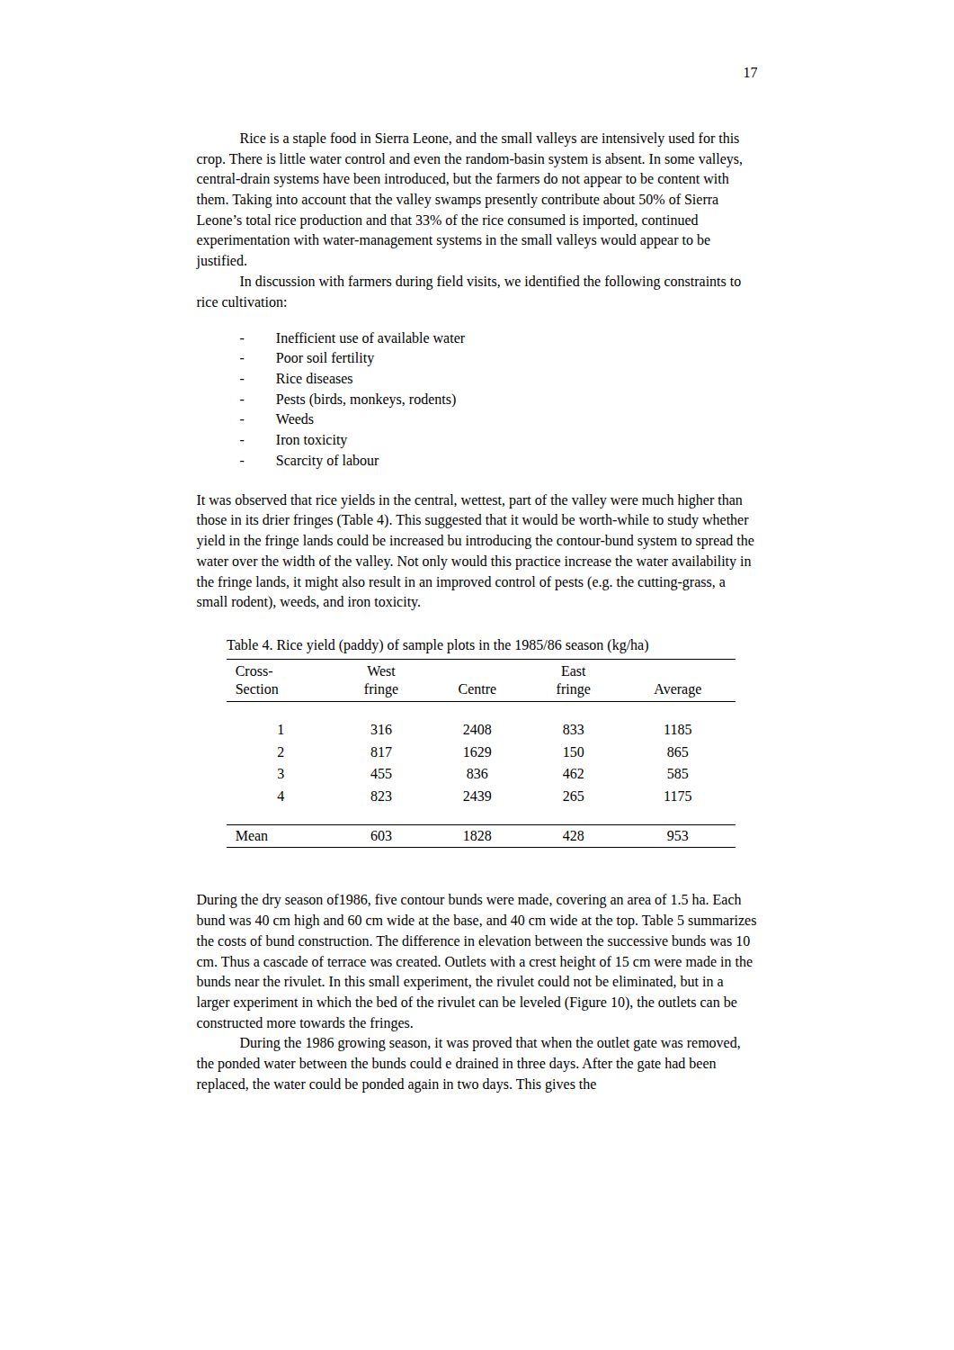17
Rice is a staple food in Sierra Leone, and the small valleys are intensively used for this crop. There is little water control and even the random-basin system is absent. In some valleys, central-drain systems have been introduced, but the farmers do not appear to be content with them. Taking into account that the valley swamps presently contribute about 50% of Sierra Leone’s total rice production and that 33% of the rice consumed is imported, continued experimentation with water-management systems in the small valleys would appear to be justified.
In discussion with farmers during field visits, we identified the following constraints to rice cultivation:
Inefficient use of available water
Poor soil fertility
Rice diseases
Pests (birds, monkeys, rodents)
Weeds
Iron toxicity
Scarcity of labour
It was observed that rice yields in the central, wettest, part of the valley were much higher than those in its drier fringes (Table 4). This suggested that it would be worth-while to study whether yield in the fringe lands could be increased bu introducing the contour-bund system to spread the water over the width of the valley. Not only would this practice increase the water availability in the fringe lands, it might also result in an improved control of pests (e.g. the cutting-grass, a small rodent), weeds, and iron toxicity.
Table 4. Rice yield (paddy) of sample plots in the 1985/86 season (kg/ha)
| Cross- Section | West fringe | Centre | East fringe | Average |
| --- | --- | --- | --- | --- |
| 1 | 316 | 2408 | 833 | 1185 |
| 2 | 817 | 1629 | 150 | 865 |
| 3 | 455 | 836 | 462 | 585 |
| 4 | 823 | 2439 | 265 | 1175 |
| Mean | 603 | 1828 | 428 | 953 |
During the dry season of1986, five contour bunds were made, covering an area of 1.5 ha. Each bund was 40 cm high and 60 cm wide at the base, and 40 cm wide at the top. Table 5 summarizes the costs of bund construction. The difference in elevation between the successive bunds was 10 cm. Thus a cascade of terrace was created. Outlets with a crest height of 15 cm were made in the bunds near the rivulet. In this small experiment, the rivulet could not be eliminated, but in a larger experiment in which the bed of the rivulet can be leveled (Figure 10), the outlets can be constructed more towards the fringes.
During the 1986 growing season, it was proved that when the outlet gate was removed, the ponded water between the bunds could e drained in three days. After the gate had been replaced, the water could be ponded again in two days. This gives the